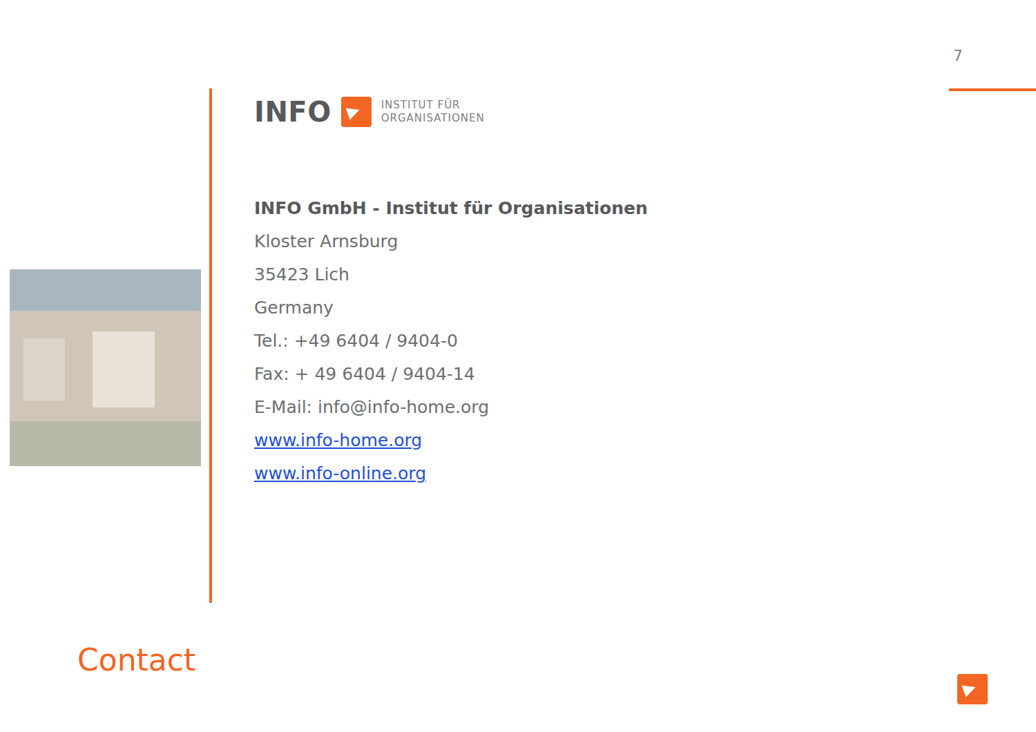7
INFO Institut für
Organisationen
INFO GmbH - Institut für Organisationen
Kloster Arnsburg
35423 Lich
Germany
Tel.: +49 6404 / 9404-0
Fax: + 49 6404 / 9404-14
E-Mail: info@info-home.org
www.info-home.org
www.info-online.org
Contact